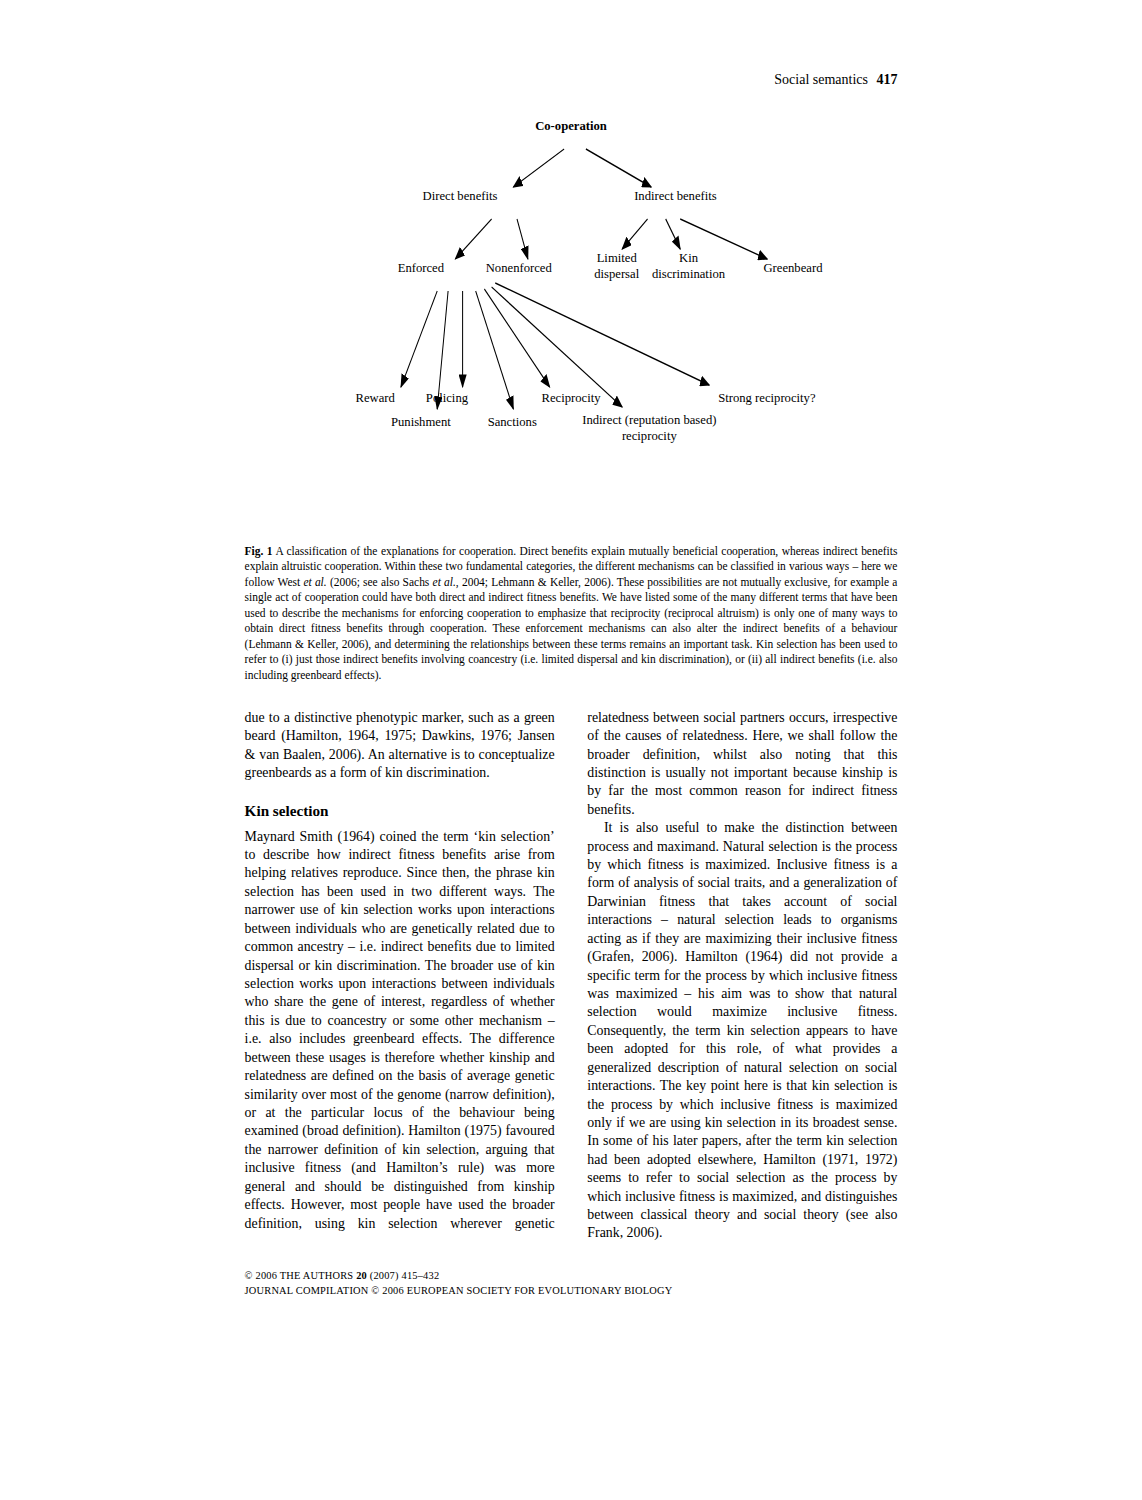Social semantics 417
Co-operation
Direct benefits
Indirect benefits
Enforced
Nonenforced
Limited
dispersal
Kin
discrimination
Greenbeard
Reward
Policing
Punishment
Sanctions
Reciprocity
Indirect (reputation based)
reciprocity
Strong reciprocity?
Fig. 1 A classification of the explanations for cooperation. Direct benefits explain mutually beneficial cooperation, whereas indirect benefits explain altruistic cooperation. Within these two fundamental categories, the different mechanisms can be classified in various ways – here we follow West et al. (2006; see also Sachs et al., 2004; Lehmann & Keller, 2006). These possibilities are not mutually exclusive, for example a single act of cooperation could have both direct and indirect fitness benefits. We have listed some of the many different terms that have been used to describe the mechanisms for enforcing cooperation to emphasize that reciprocity (reciprocal altruism) is only one of many ways to obtain direct fitness benefits through cooperation. These enforcement mechanisms can also alter the indirect benefits of a behaviour (Lehmann & Keller, 2006), and determining the relationships between these terms remains an important task. Kin selection has been used to refer to (i) just those indirect benefits involving coancestry (i.e. limited dispersal and kin discrimination), or (ii) all indirect benefits (i.e. also including greenbeard effects).
due to a distinctive phenotypic marker, such as a green beard (Hamilton, 1964, 1975; Dawkins, 1976; Jansen & van Baalen, 2006). An alternative is to conceptualize greenbeards as a form of kin discrimination.
Kin selection
Maynard Smith (1964) coined the term ‘kin selection’ to describe how indirect fitness benefits arise from helping relatives reproduce. Since then, the phrase kin selection has been used in two different ways. The narrower use of kin selection works upon interactions between individuals who are genetically related due to common ancestry – i.e. indirect benefits due to limited dispersal or kin discrimination. The broader use of kin selection works upon interactions between individuals who share the gene of interest, regardless of whether this is due to coancestry or some other mechanism – i.e. also includes greenbeard effects. The difference between these usages is therefore whether kinship and relatedness are defined on the basis of average genetic similarity over most of the genome (narrow definition), or at the particular locus of the behaviour being examined (broad definition). Hamilton (1975) favoured the narrower definition of kin selection, arguing that inclusive fitness (and Hamilton’s rule) was more general and should be distinguished from kinship effects. However, most people have used the broader definition, using kin selection wherever genetic relatedness between social partners occurs, irrespective of the causes of relatedness. Here, we shall follow the broader definition, whilst also noting that this distinction is usually not important because kinship is by far the most common reason for indirect fitness benefits.
It is also useful to make the distinction between process and maximand. Natural selection is the process by which fitness is maximized. Inclusive fitness is a form of analysis of social traits, and a generalization of Darwinian fitness that takes account of social interactions – natural selection leads to organisms acting as if they are maximizing their inclusive fitness (Grafen, 2006). Hamilton (1964) did not provide a specific term for the process by which inclusive fitness was maximized – his aim was to show that natural selection would maximize inclusive fitness. Consequently, the term kin selection appears to have been adopted for this role, of what provides a generalized description of natural selection on social interactions. The key point here is that kin selection is the process by which inclusive fitness is maximized only if we are using kin selection in its broadest sense. In some of his later papers, after the term kin selection had been adopted elsewhere, Hamilton (1971, 1972) seems to refer to social selection as the process by which inclusive fitness is maximized, and distinguishes between classical theory and social theory (see also Frank, 2006).
© 2006 THE AUTHORS 20 (2007) 415–432
JOURNAL COMPILATION © 2006 EUROPEAN SOCIETY FOR EVOLUTIONARY BIOLOGY